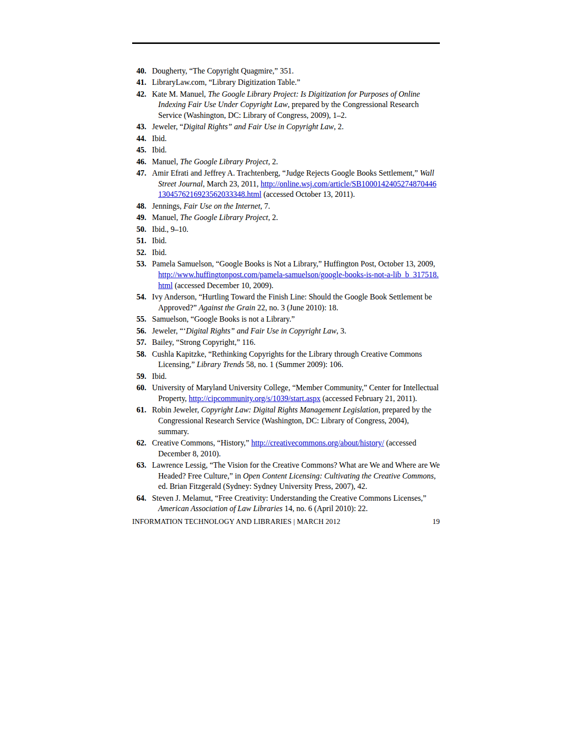40. Dougherty, “The Copyright Quagmire,” 351.
41. LibraryLaw.com, “Library Digitization Table.”
42. Kate M. Manuel, The Google Library Project: Is Digitization for Purposes of Online Indexing Fair Use Under Copyright Law, prepared by the Congressional Research Service (Washington, DC: Library of Congress, 2009), 1–2.
43. Jeweler, “Digital Rights” and Fair Use in Copyright Law, 2.
44. Ibid.
45. Ibid.
46. Manuel, The Google Library Project, 2.
47. Amir Efrati and Jeffrey A. Trachtenberg, “Judge Rejects Google Books Settlement,” Wall Street Journal, March 23, 2011, http://online.wsj.com/article/SB10001424052748704461304576216923562033348.html (accessed October 13, 2011).
48. Jennings, Fair Use on the Internet, 7.
49. Manuel, The Google Library Project, 2.
50. Ibid., 9–10.
51. Ibid.
52. Ibid.
53. Pamela Samuelson, “Google Books is Not a Library,” Huffington Post, October 13, 2009, http://www.huffingtonpost.com/pamela-samuelson/google-books-is-not-a-lib_b_317518.html (accessed December 10, 2009).
54. Ivy Anderson, “Hurtling Toward the Finish Line: Should the Google Book Settlement be Approved?” Against the Grain 22, no. 3 (June 2010): 18.
55. Samuelson, “Google Books is not a Library.”
56. Jeweler, “‘Digital Rights” and Fair Use in Copyright Law, 3.
57. Bailey, “Strong Copyright,” 116.
58. Cushla Kapitzke, “Rethinking Copyrights for the Library through Creative Commons Licensing,” Library Trends 58, no. 1 (Summer 2009): 106.
59. Ibid.
60. University of Maryland University College, “Member Community,” Center for Intellectual Property, http://cipcommunity.org/s/1039/start.aspx (accessed February 21, 2011).
61. Robin Jeweler, Copyright Law: Digital Rights Management Legislation, prepared by the Congressional Research Service (Washington, DC: Library of Congress, 2004), summary.
62. Creative Commons, “History,” http://creativecommons.org/about/history/ (accessed December 8, 2010).
63. Lawrence Lessig, “The Vision for the Creative Commons? What are We and Where are We Headed? Free Culture,” in Open Content Licensing: Cultivating the Creative Commons, ed. Brian Fitzgerald (Sydney: Sydney University Press, 2007), 42.
64. Steven J. Melamut, “Free Creativity: Understanding the Creative Commons Licenses,” American Association of Law Libraries 14, no. 6 (April 2010): 22.
INFORMATION TECHNOLOGY AND LIBRARIES | MARCH 2012 19